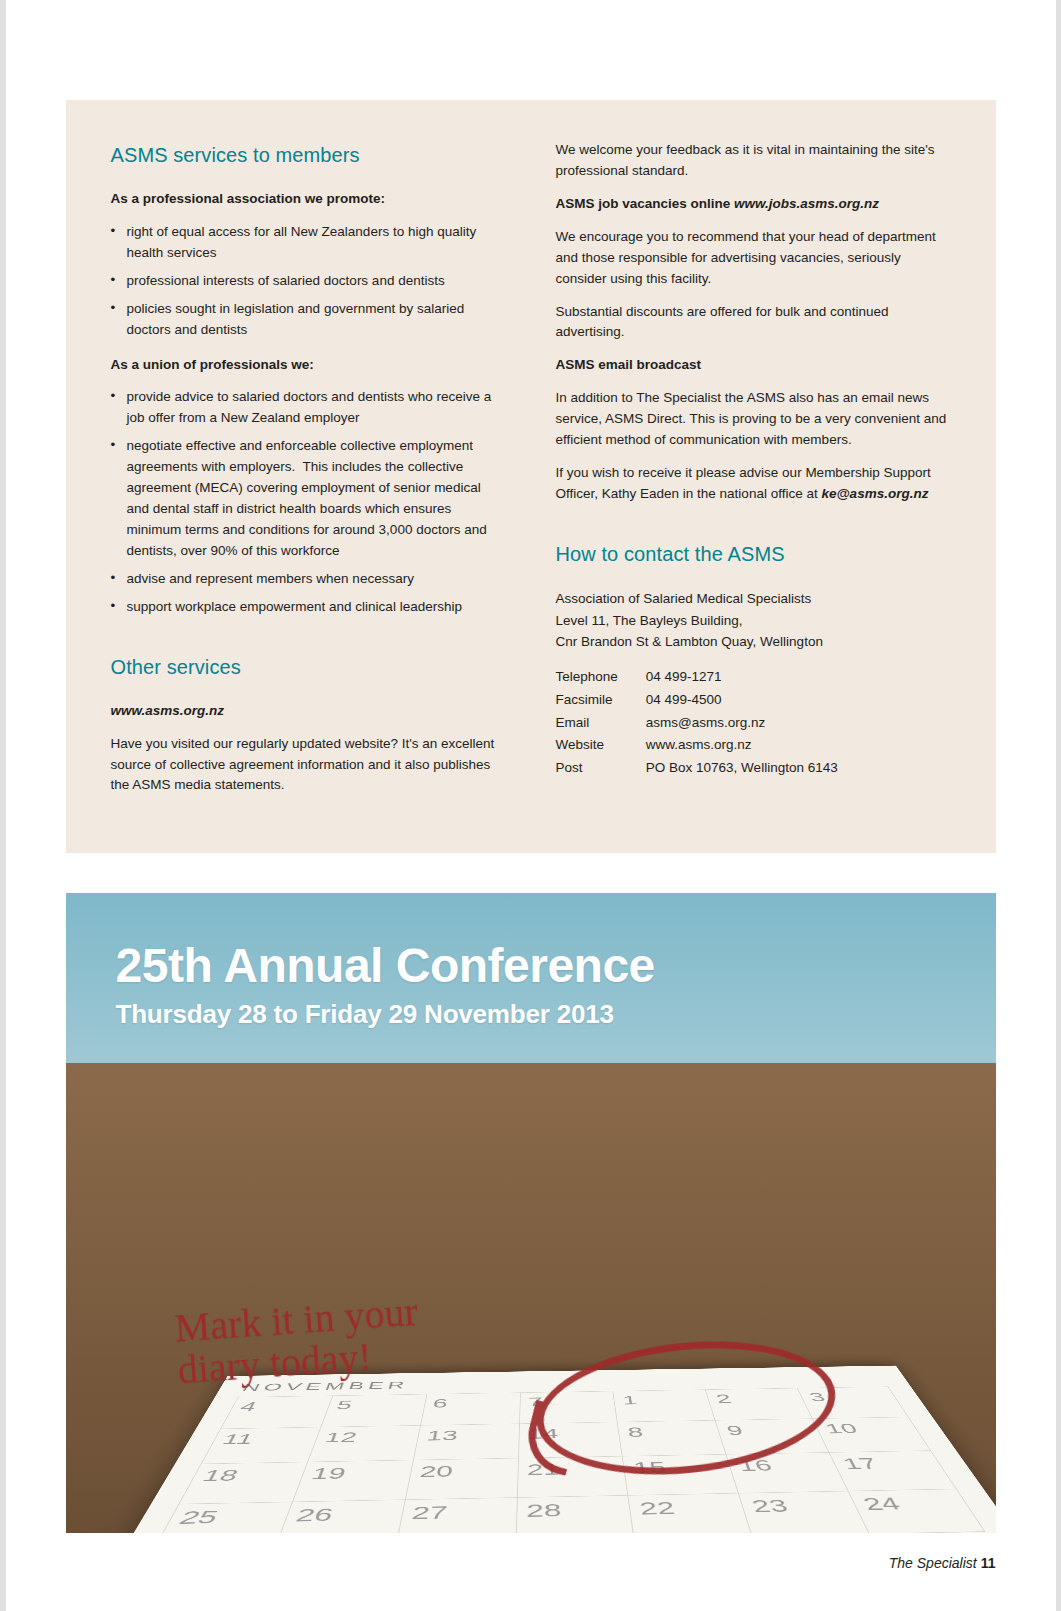ASMS services to members
As a professional association we promote:
right of equal access for all New Zealanders to high quality health services
professional interests of salaried doctors and dentists
policies sought in legislation and government by salaried doctors and dentists
As a union of professionals we:
provide advice to salaried doctors and dentists who receive a job offer from a New Zealand employer
negotiate effective and enforceable collective employment agreements with employers. This includes the collective agreement (MECA) covering employment of senior medical and dental staff in district health boards which ensures minimum terms and conditions for around 3,000 doctors and dentists, over 90% of this workforce
advise and represent members when necessary
support workplace empowerment and clinical leadership
Other services
www.asms.org.nz
Have you visited our regularly updated website? It's an excellent source of collective agreement information and it also publishes the ASMS media statements.
We welcome your feedback as it is vital in maintaining the site's professional standard.
ASMS job vacancies online www.jobs.asms.org.nz
We encourage you to recommend that your head of department and those responsible for advertising vacancies, seriously consider using this facility.
Substantial discounts are offered for bulk and continued advertising.
ASMS email broadcast
In addition to The Specialist the ASMS also has an email news service, ASMS Direct. This is proving to be a very convenient and efficient method of communication with members.
If you wish to receive it please advise our Membership Support Officer, Kathy Eaden in the national office at ke@asms.org.nz
How to contact the ASMS
Association of Salaried Medical Specialists
Level 11, The Bayleys Building,
Cnr Brandon St & Lambton Quay, Wellington
| Telephone | 04 499-1271 |
| Facsimile | 04 499-4500 |
| Email | asms@asms.org.nz |
| Website | www.asms.org.nz |
| Post | PO Box 10763, Wellington 6143 |
25th Annual Conference
Thursday 28 to Friday 29 November 2013
NOVEMBER
4
5
6
7
1
2
3
11
12
13
14
8
9
10
18
19
20
21
15
16
17
25
26
27
28
22
23
24
Mark it in your
diary today!
The Specialist 11